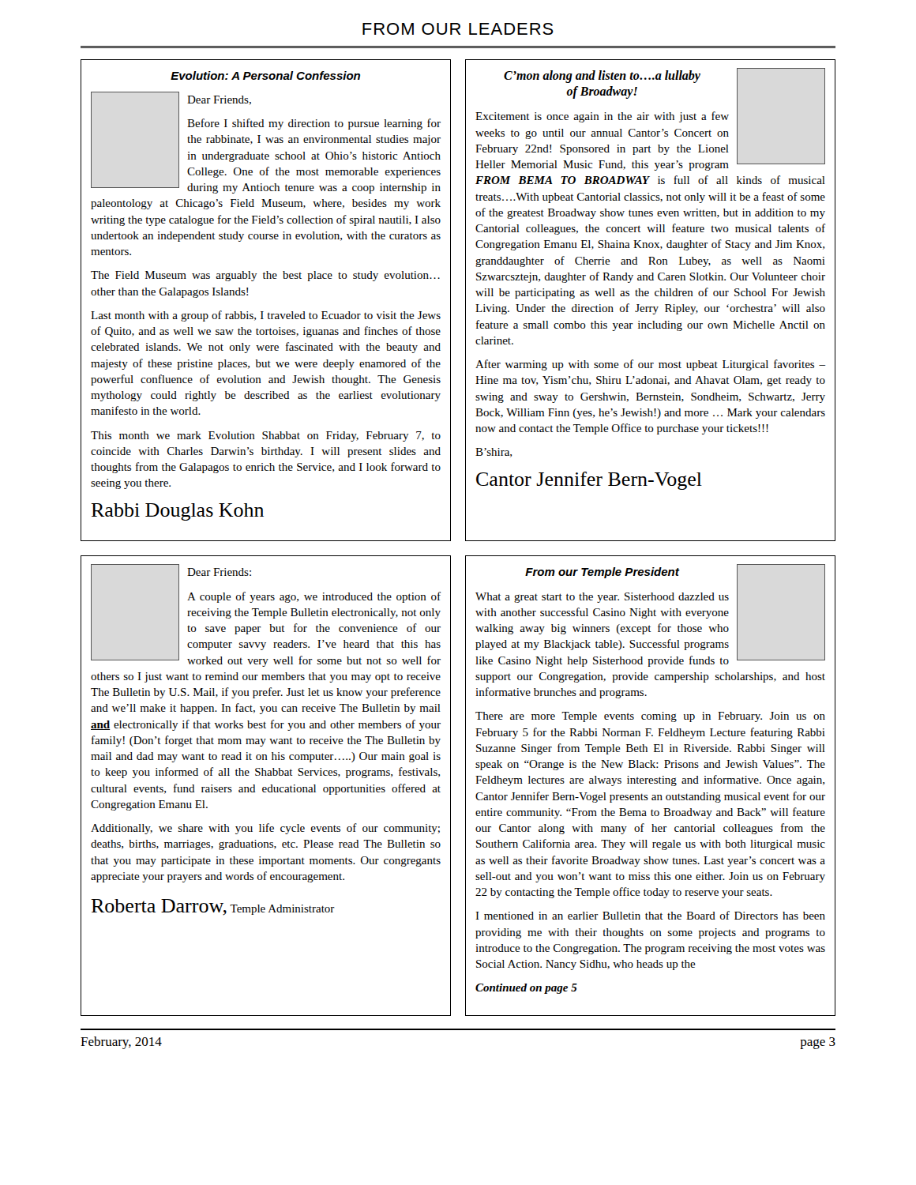FROM OUR LEADERS
Evolution: A Personal Confession
Dear Friends,
Before I shifted my direction to pursue learning for the rabbinate, I was an environmental studies major in undergraduate school at Ohio’s historic Antioch College. One of the most memorable experiences during my Antioch tenure was a coop internship in paleontology at Chicago’s Field Museum, where, besides my work writing the type catalogue for the Field’s collection of spiral nautili, I also undertook an independent study course in evolution, with the curators as mentors.
The Field Museum was arguably the best place to study evolution… other than the Galapagos Islands!
Last month with a group of rabbis, I traveled to Ecuador to visit the Jews of Quito, and as well we saw the tortoises, iguanas and finches of those celebrated islands. We not only were fascinated with the beauty and majesty of these pristine places, but we were deeply enamored of the powerful confluence of evolution and Jewish thought. The Genesis mythology could rightly be described as the earliest evolutionary manifesto in the world.
This month we mark Evolution Shabbat on Friday, February 7, to coincide with Charles Darwin’s birthday. I will present slides and thoughts from the Galapagos to enrich the Service, and I look forward to seeing you there.
Rabbi Douglas Kohn
C’mon along and listen to….a lullaby
of Broadway!
Excitement is once again in the air with just a few weeks to go until our annual Cantor’s Concert on February 22nd! Sponsored in part by the Lionel Heller Memorial Music Fund, this year’s program FROM BEMA TO BROADWAY is full of all kinds of musical treats….With upbeat Cantorial classics, not only will it be a feast of some of the greatest Broadway show tunes even written, but in addition to my Cantorial colleagues, the concert will feature two musical talents of Congregation Emanu El, Shaina Knox, daughter of Stacy and Jim Knox, granddaughter of Cherrie and Ron Lubey, as well as Naomi Szwarcsztejn, daughter of Randy and Caren Slotkin. Our Volunteer choir will be participating as well as the children of our School For Jewish Living. Under the direction of Jerry Ripley, our ‘orchestra’ will also feature a small combo this year including our own Michelle Anctil on clarinet.
After warming up with some of our most upbeat Liturgical favorites – Hine ma tov, Yism’chu, Shiru L’adonai, and Ahavat Olam, get ready to swing and sway to Gershwin, Bernstein, Sondheim, Schwartz, Jerry Bock, William Finn (yes, he’s Jewish!) and more … Mark your calendars now and contact the Temple Office to purchase your tickets!!!
B’shira,
Cantor Jennifer Bern-Vogel
Dear Friends:
A couple of years ago, we introduced the option of receiving the Temple Bulletin electronically, not only to save paper but for the convenience of our computer savvy readers. I’ve heard that this has worked out very well for some but not so well for others so I just want to remind our members that you may opt to receive The Bulletin by U.S. Mail, if you prefer. Just let us know your preference and we’ll make it happen. In fact, you can receive The Bulletin by mail and electronically if that works best for you and other members of your family! (Don’t forget that mom may want to receive the The Bulletin by mail and dad may want to read it on his computer…..) Our main goal is to keep you informed of all the Shabbat Services, programs, festivals, cultural events, fund raisers and educational opportunities offered at Congregation Emanu El.
Additionally, we share with you life cycle events of our community; deaths, births, marriages, graduations, etc. Please read The Bulletin so that you may participate in these important moments. Our congregants appreciate your prayers and words of encouragement.
Roberta Darrow, Temple Administrator
From our Temple President
What a great start to the year. Sisterhood dazzled us with another successful Casino Night with everyone walking away big winners (except for those who played at my Blackjack table). Successful programs like Casino Night help Sisterhood provide funds to support our Congregation, provide campership scholarships, and host informative brunches and programs.
There are more Temple events coming up in February. Join us on February 5 for the Rabbi Norman F. Feldheym Lecture featuring Rabbi Suzanne Singer from Temple Beth El in Riverside. Rabbi Singer will speak on “Orange is the New Black: Prisons and Jewish Values”. The Feldheym lectures are always interesting and informative. Once again, Cantor Jennifer Bern-Vogel presents an outstanding musical event for our entire community. “From the Bema to Broadway and Back” will feature our Cantor along with many of her cantorial colleagues from the Southern California area. They will regale us with both liturgical music as well as their favorite Broadway show tunes. Last year’s concert was a sell-out and you won’t want to miss this one either. Join us on February 22 by contacting the Temple office today to reserve your seats.
I mentioned in an earlier Bulletin that the Board of Directors has been providing me with their thoughts on some projects and programs to introduce to the Congregation. The program receiving the most votes was Social Action. Nancy Sidhu, who heads up the
Continued on page 5
February, 2014
page 3